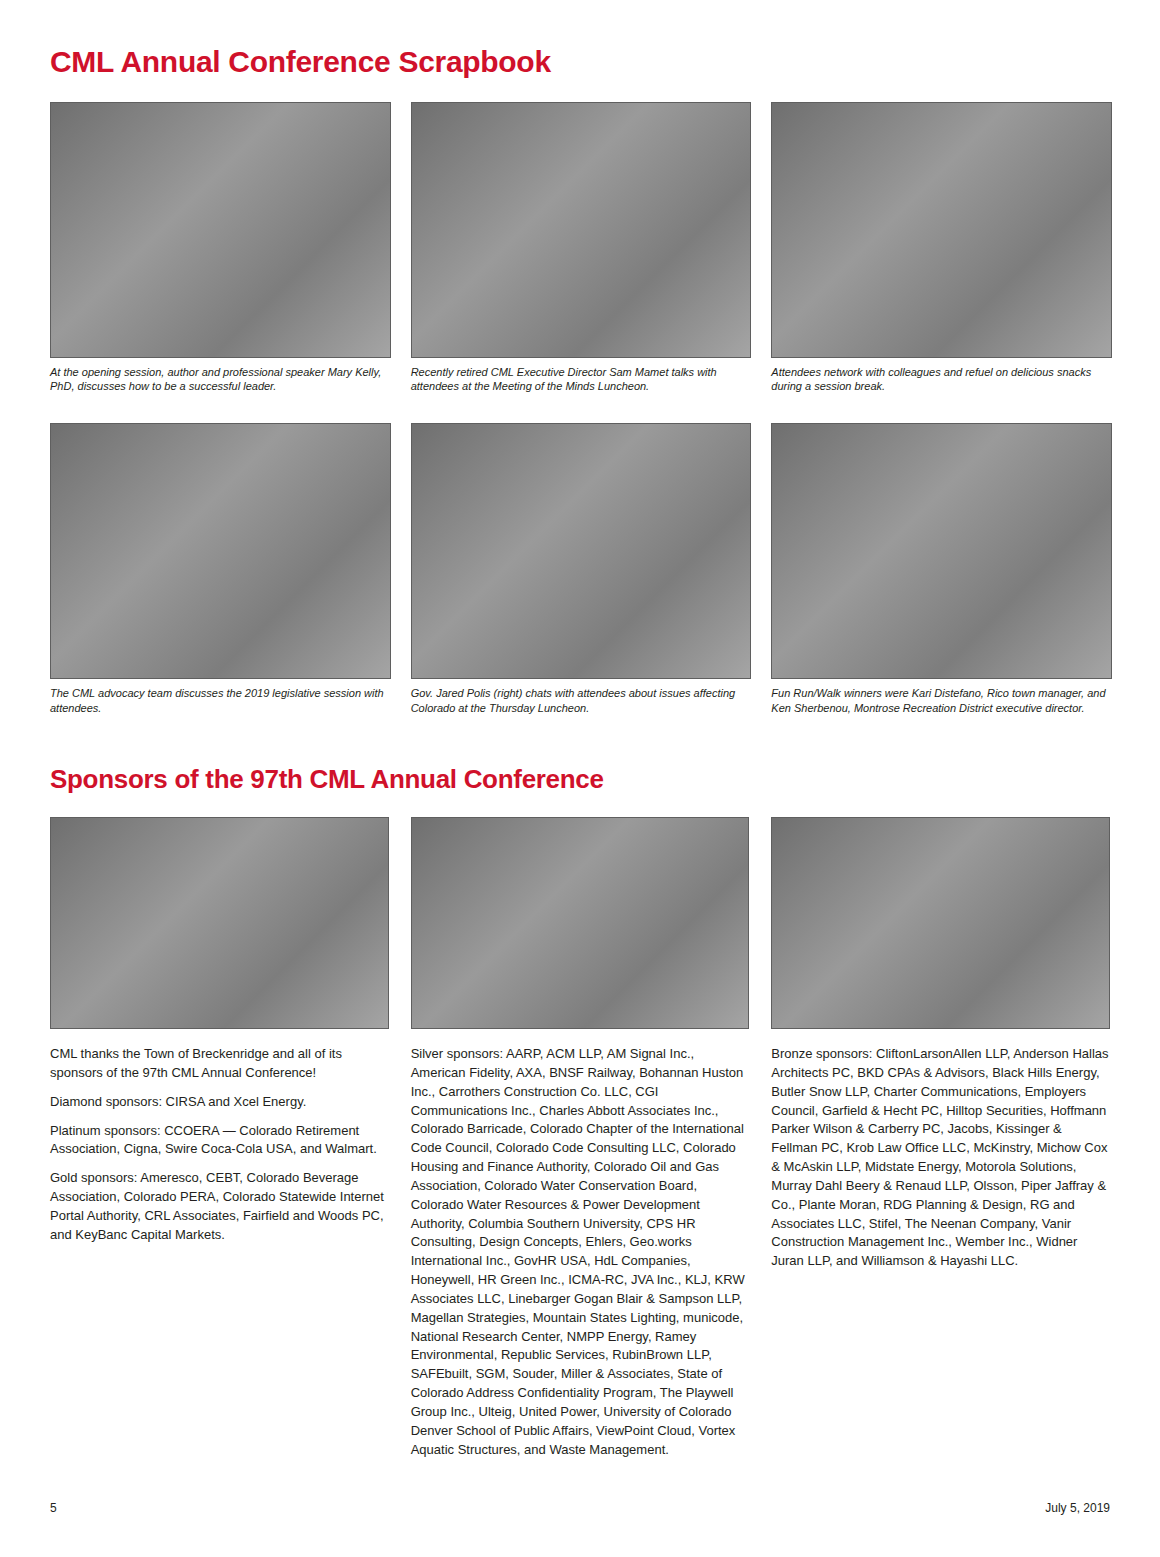CML Annual Conference Scrapbook
At the opening session, author and professional speaker Mary Kelly, PhD, discusses how to be a successful leader.
Recently retired CML Executive Director Sam Mamet talks with attendees at the Meeting of the Minds Luncheon.
Attendees network with colleagues and refuel on delicious snacks during a session break.
The CML advocacy team discusses the 2019 legislative session with attendees.
Gov. Jared Polis (right) chats with attendees about issues affecting Colorado at the Thursday Luncheon.
Fun Run/Walk winners were Kari Distefano, Rico town manager, and Ken Sherbenou, Montrose Recreation District executive director.
Sponsors of the 97th CML Annual Conference
CML thanks the Town of Breckenridge and all of its sponsors of the 97th CML Annual Conference!
Diamond sponsors: CIRSA and Xcel Energy.
Platinum sponsors: CCOERA — Colorado Retirement Association, Cigna, Swire Coca-Cola USA, and Walmart.
Gold sponsors: Ameresco, CEBT, Colorado Beverage Association, Colorado PERA, Colorado Statewide Internet Portal Authority, CRL Associates, Fairfield and Woods PC, and KeyBanc Capital Markets.
Silver sponsors: AARP, ACM LLP, AM Signal Inc., American Fidelity, AXA, BNSF Railway, Bohannan Huston Inc., Carrothers Construction Co. LLC, CGI Communications Inc., Charles Abbott Associates Inc., Colorado Barricade, Colorado Chapter of the International Code Council, Colorado Code Consulting LLC, Colorado Housing and Finance Authority, Colorado Oil and Gas Association, Colorado Water Conservation Board, Colorado Water Resources & Power Development Authority, Columbia Southern University, CPS HR Consulting, Design Concepts, Ehlers, Geo.works International Inc., GovHR USA, HdL Companies, Honeywell, HR Green Inc., ICMA-RC, JVA Inc., KLJ, KRW Associates LLC, Linebarger Gogan Blair & Sampson LLP, Magellan Strategies, Mountain States Lighting, municode, National Research Center, NMPP Energy, Ramey Environmental, Republic Services, RubinBrown LLP, SAFEbuilt, SGM, Souder, Miller & Associates, State of Colorado Address Confidentiality Program, The Playwell Group Inc., Ulteig, United Power, University of Colorado Denver School of Public Affairs, ViewPoint Cloud, Vortex Aquatic Structures, and Waste Management.
Bronze sponsors: CliftonLarsonAllen LLP, Anderson Hallas Architects PC, BKD CPAs & Advisors, Black Hills Energy, Butler Snow LLP, Charter Communications, Employers Council, Garfield & Hecht PC, Hilltop Securities, Hoffmann Parker Wilson & Carberry PC, Jacobs, Kissinger & Fellman PC, Krob Law Office LLC, McKinstry, Michow Cox & McAskin LLP, Midstate Energy, Motorola Solutions, Murray Dahl Beery & Renaud LLP, Olsson, Piper Jaffray & Co., Plante Moran, RDG Planning & Design, RG and Associates LLC, Stifel, The Neenan Company, Vanir Construction Management Inc., Wember Inc., Widner Juran LLP, and Williamson & Hayashi LLC.
5 July 5, 2019